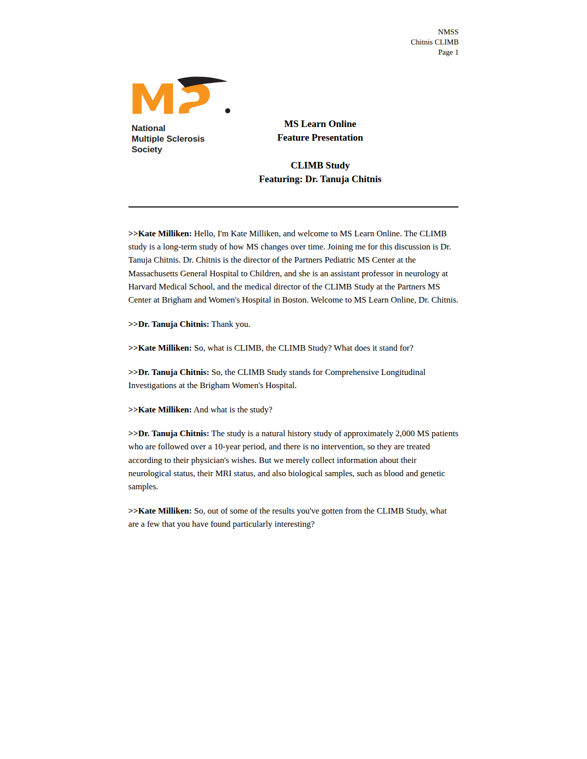NMSS
Chitnis CLIMB
Page 1
® National Multiple Sclerosis Society
MS Learn Online
Feature Presentation CLIMB Study
Featuring: Dr. Tanuja Chitnis
>>Kate Milliken: Hello, I'm Kate Milliken, and welcome to MS Learn Online. The CLIMB study is a long-term study of how MS changes over time. Joining me for this discussion is Dr. Tanuja Chitnis. Dr. Chitnis is the director of the Partners Pediatric MS Center at the Massachusetts General Hospital to Children, and she is an assistant professor in neurology at Harvard Medical School, and the medical director of the CLIMB Study at the Partners MS Center at Brigham and Women's Hospital in Boston. Welcome to MS Learn Online, Dr. Chitnis.
>>Dr. Tanuja Chitnis: Thank you.
>>Kate Milliken: So, what is CLIMB, the CLIMB Study? What does it stand for?
>>Dr. Tanuja Chitnis: So, the CLIMB Study stands for Comprehensive Longitudinal Investigations at the Brigham Women's Hospital.
>>Kate Milliken: And what is the study?
>>Dr. Tanuja Chitnis: The study is a natural history study of approximately 2,000 MS patients who are followed over a 10-year period, and there is no intervention, so they are treated according to their physician's wishes. But we merely collect information about their neurological status, their MRI status, and also biological samples, such as blood and genetic samples.
>>Kate Milliken: So, out of some of the results you've gotten from the CLIMB Study, what are a few that you have found particularly interesting?